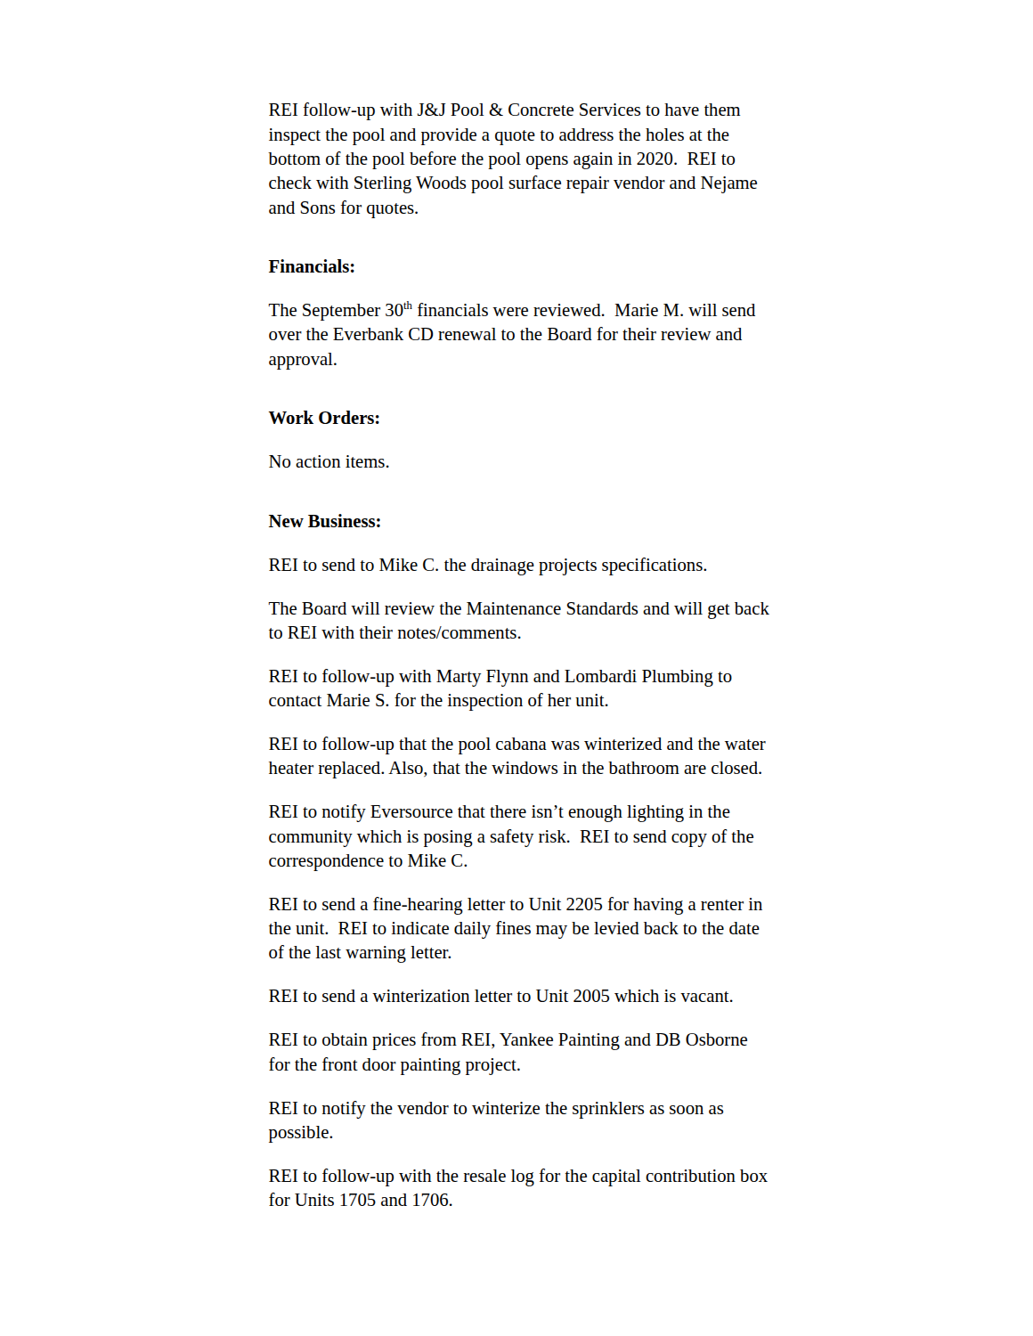REI follow-up with J&J Pool & Concrete Services to have them inspect the pool and provide a quote to address the holes at the bottom of the pool before the pool opens again in 2020. REI to check with Sterling Woods pool surface repair vendor and Nejame and Sons for quotes.
Financials:
The September 30th financials were reviewed. Marie M. will send over the Everbank CD renewal to the Board for their review and approval.
Work Orders:
No action items.
New Business:
REI to send to Mike C. the drainage projects specifications.
The Board will review the Maintenance Standards and will get back to REI with their notes/comments.
REI to follow-up with Marty Flynn and Lombardi Plumbing to contact Marie S. for the inspection of her unit.
REI to follow-up that the pool cabana was winterized and the water heater replaced. Also, that the windows in the bathroom are closed.
REI to notify Eversource that there isn’t enough lighting in the community which is posing a safety risk. REI to send copy of the correspondence to Mike C.
REI to send a fine-hearing letter to Unit 2205 for having a renter in the unit. REI to indicate daily fines may be levied back to the date of the last warning letter.
REI to send a winterization letter to Unit 2005 which is vacant.
REI to obtain prices from REI, Yankee Painting and DB Osborne for the front door painting project.
REI to notify the vendor to winterize the sprinklers as soon as possible.
REI to follow-up with the resale log for the capital contribution box for Units 1705 and 1706.